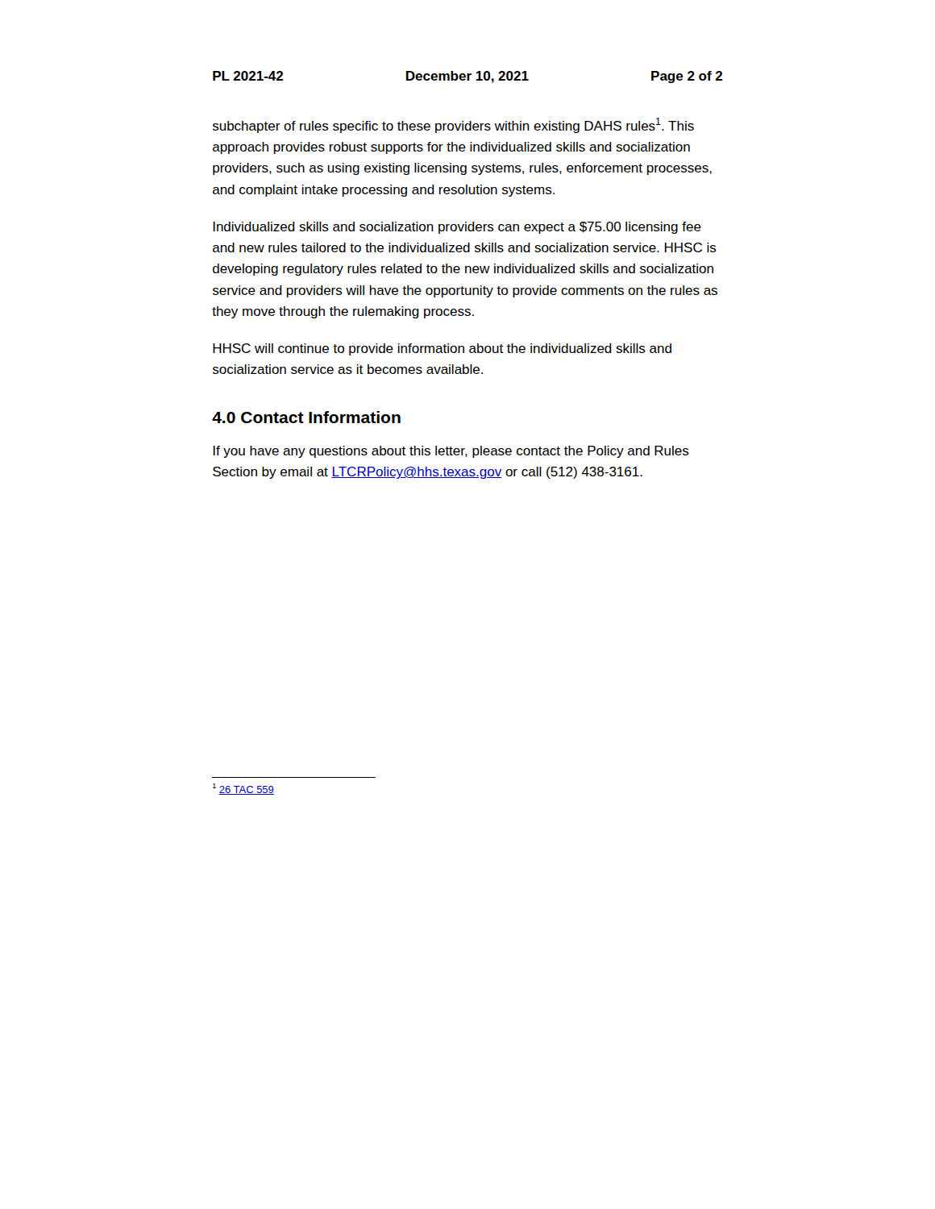PL 2021-42 December 10, 2021 Page 2 of 2
subchapter of rules specific to these providers within existing DAHS rules1. This approach provides robust supports for the individualized skills and socialization providers, such as using existing licensing systems, rules, enforcement processes, and complaint intake processing and resolution systems.
Individualized skills and socialization providers can expect a $75.00 licensing fee and new rules tailored to the individualized skills and socialization service. HHSC is developing regulatory rules related to the new individualized skills and socialization service and providers will have the opportunity to provide comments on the rules as they move through the rulemaking process.
HHSC will continue to provide information about the individualized skills and socialization service as it becomes available.
4.0 Contact Information
If you have any questions about this letter, please contact the Policy and Rules Section by email at LTCRPolicy@hhs.texas.gov or call (512) 438-3161.
126 TAC 559